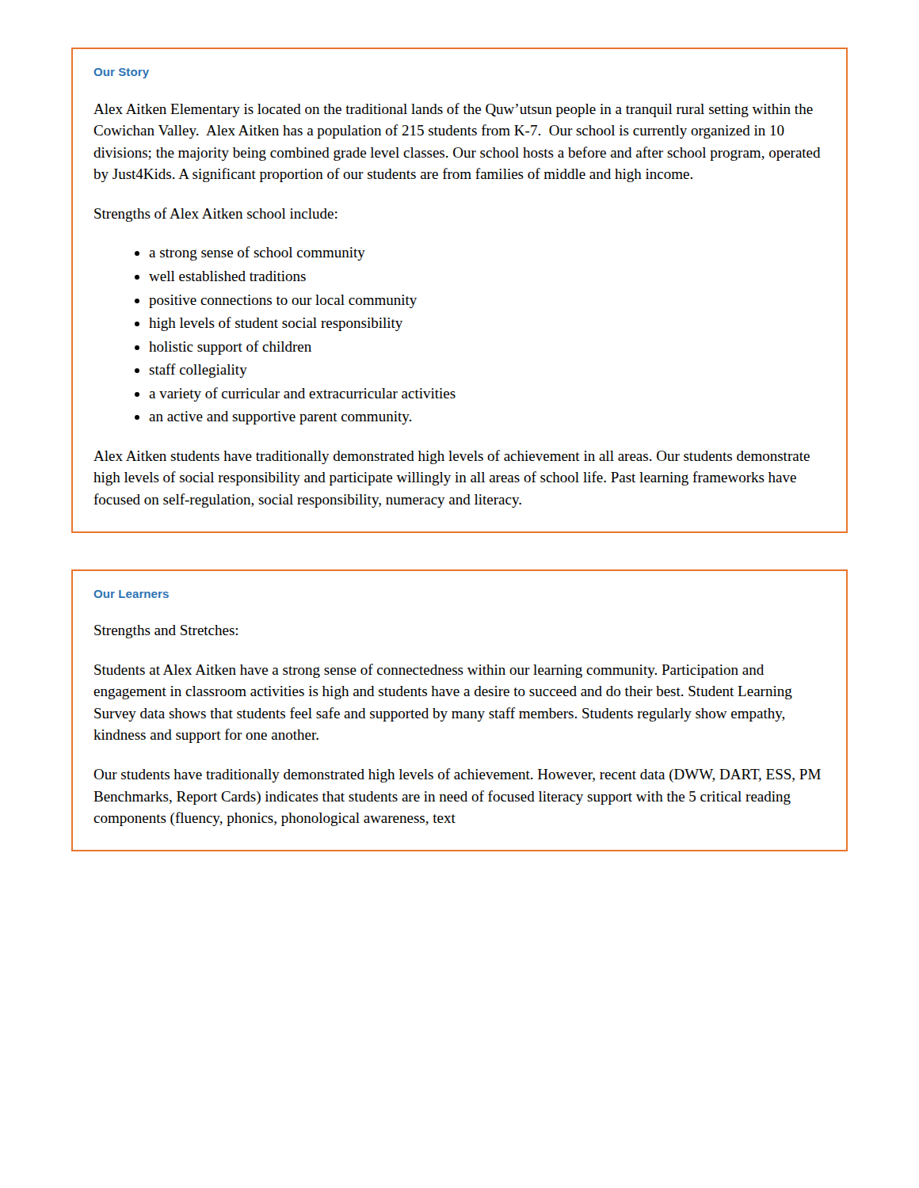Our Story
Alex Aitken Elementary is located on the traditional lands of the Quw’utsun people in a tranquil rural setting within the Cowichan Valley. Alex Aitken has a population of 215 students from K-7. Our school is currently organized in 10 divisions; the majority being combined grade level classes. Our school hosts a before and after school program, operated by Just4Kids. A significant proportion of our students are from families of middle and high income.
Strengths of Alex Aitken school include:
a strong sense of school community
well established traditions
positive connections to our local community
high levels of student social responsibility
holistic support of children
staff collegiality
a variety of curricular and extracurricular activities
an active and supportive parent community.
Alex Aitken students have traditionally demonstrated high levels of achievement in all areas. Our students demonstrate high levels of social responsibility and participate willingly in all areas of school life. Past learning frameworks have focused on self-regulation, social responsibility, numeracy and literacy.
Our Learners
Strengths and Stretches:
Students at Alex Aitken have a strong sense of connectedness within our learning community. Participation and engagement in classroom activities is high and students have a desire to succeed and do their best. Student Learning Survey data shows that students feel safe and supported by many staff members. Students regularly show empathy, kindness and support for one another.
Our students have traditionally demonstrated high levels of achievement. However, recent data (DWW, DART, ESS, PM Benchmarks, Report Cards) indicates that students are in need of focused literacy support with the 5 critical reading components (fluency, phonics, phonological awareness, text